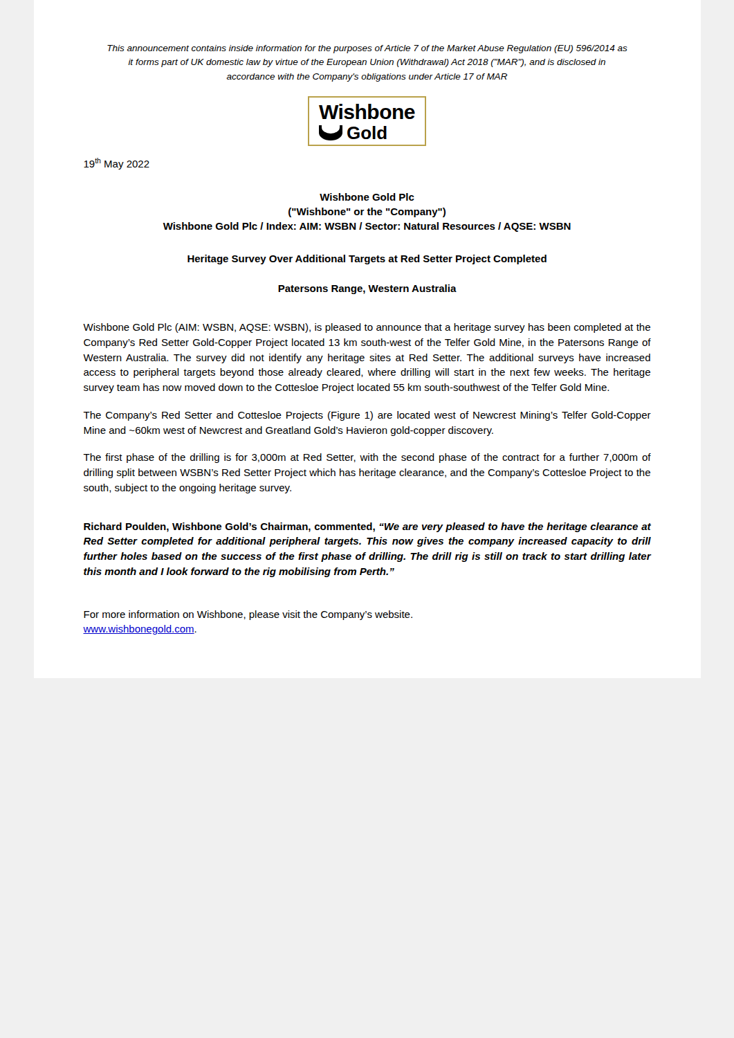This announcement contains inside information for the purposes of Article 7 of the Market Abuse Regulation (EU) 596/2014 as it forms part of UK domestic law by virtue of the European Union (Withdrawal) Act 2018 ("MAR"), and is disclosed in accordance with the Company's obligations under Article 17 of MAR
Wishbone Gold
19th May 2022
Wishbone Gold Plc
("Wishbone" or the "Company")
Wishbone Gold Plc / Index: AIM: WSBN / Sector: Natural Resources / AQSE: WSBN
Heritage Survey Over Additional Targets at Red Setter Project Completed
Patersons Range, Western Australia
Wishbone Gold Plc (AIM: WSBN, AQSE: WSBN), is pleased to announce that a heritage survey has been completed at the Company’s Red Setter Gold-Copper Project located 13 km south-west of the Telfer Gold Mine, in the Patersons Range of Western Australia. The survey did not identify any heritage sites at Red Setter. The additional surveys have increased access to peripheral targets beyond those already cleared, where drilling will start in the next few weeks. The heritage survey team has now moved down to the Cottesloe Project located 55 km south-southwest of the Telfer Gold Mine.
The Company’s Red Setter and Cottesloe Projects (Figure 1) are located west of Newcrest Mining’s Telfer Gold-Copper Mine and ~60km west of Newcrest and Greatland Gold’s Havieron gold-copper discovery.
The first phase of the drilling is for 3,000m at Red Setter, with the second phase of the contract for a further 7,000m of drilling split between WSBN’s Red Setter Project which has heritage clearance, and the Company’s Cottesloe Project to the south, subject to the ongoing heritage survey.
Richard Poulden, Wishbone Gold’s Chairman, commented, “We are very pleased to have the heritage clearance at Red Setter completed for additional peripheral targets. This now gives the company increased capacity to drill further holes based on the success of the first phase of drilling. The drill rig is still on track to start drilling later this month and I look forward to the rig mobilising from Perth.”
For more information on Wishbone, please visit the Company’s website.
www.wishbonegold.com.